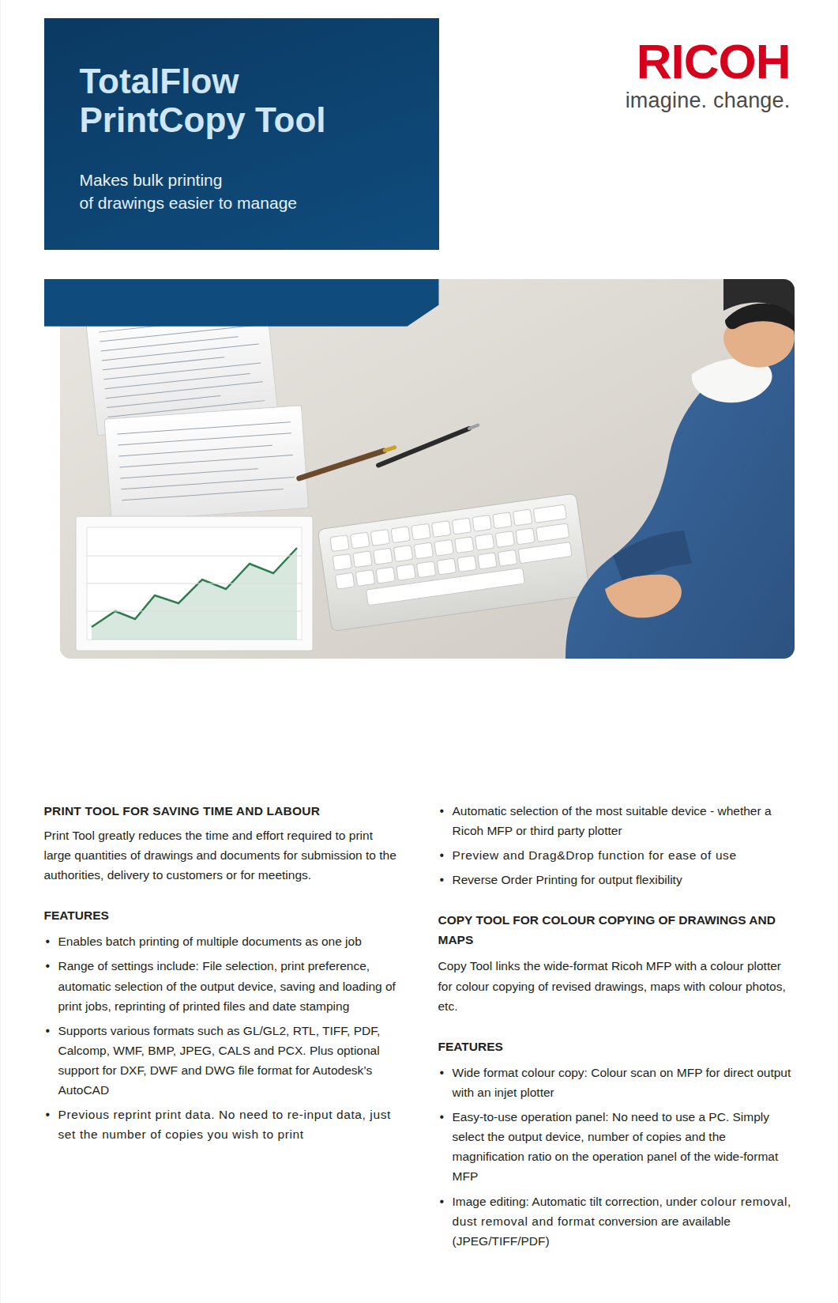RICOH
imagine. change.
TotalFlow
PrintCopy Tool
Makes bulk printing
of drawings easier to manage
Print tool for saving time and labour
Print Tool greatly reduces the time and effort required to print large quantities of drawings and documents for submission to the authorities, delivery to customers or for meetings.
Features
Enables batch printing of multiple documents as one job
Range of settings include: File selection, print preference, automatic selection of the output device, saving and loading of print jobs, reprinting of printed files and date stamping
Supports various formats such as GL/GL2, RTL, TIFF, PDF, Calcomp, WMF, BMP, JPEG, CALS and PCX. Plus optional support for DXF, DWF and DWG file format for Autodesk’s AutoCAD
Previous reprint print data. No need to re-input data, just set the number of copies you wish to print
Automatic selection of the most suitable device - whether a Ricoh MFP or third party plotter
Preview and Drag&Drop function for ease of use
Reverse Order Printing for output flexibility
Copy tool for colour copying of drawings and maps
Copy Tool links the wide-format Ricoh MFP with a colour plotter for colour copying of revised drawings, maps with colour photos, etc.
Features
Wide format colour copy: Colour scan on MFP for direct output with an injet plotter
Easy-to-use operation panel: No need to use a PC. Simply select the output device, number of copies and the magnification ratio on the operation panel of the wide-format MFP
Image editing: Automatic tilt correction, under colour removal, dust removal and format conversion are available (JPEG/TIFF/PDF)